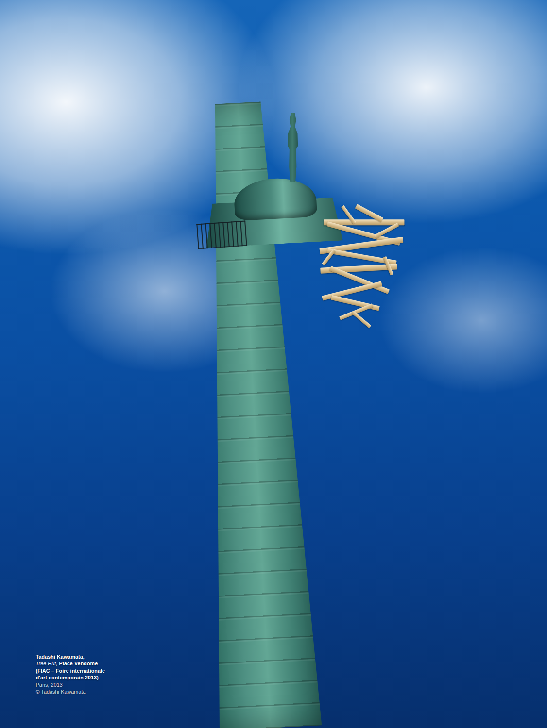Tadashi Kawamata,
Tree Hut, Place Vendôme
(FIAC – Foire internationale
d'art contemporain 2013)
Paris, 2013
© Tadashi Kawamata